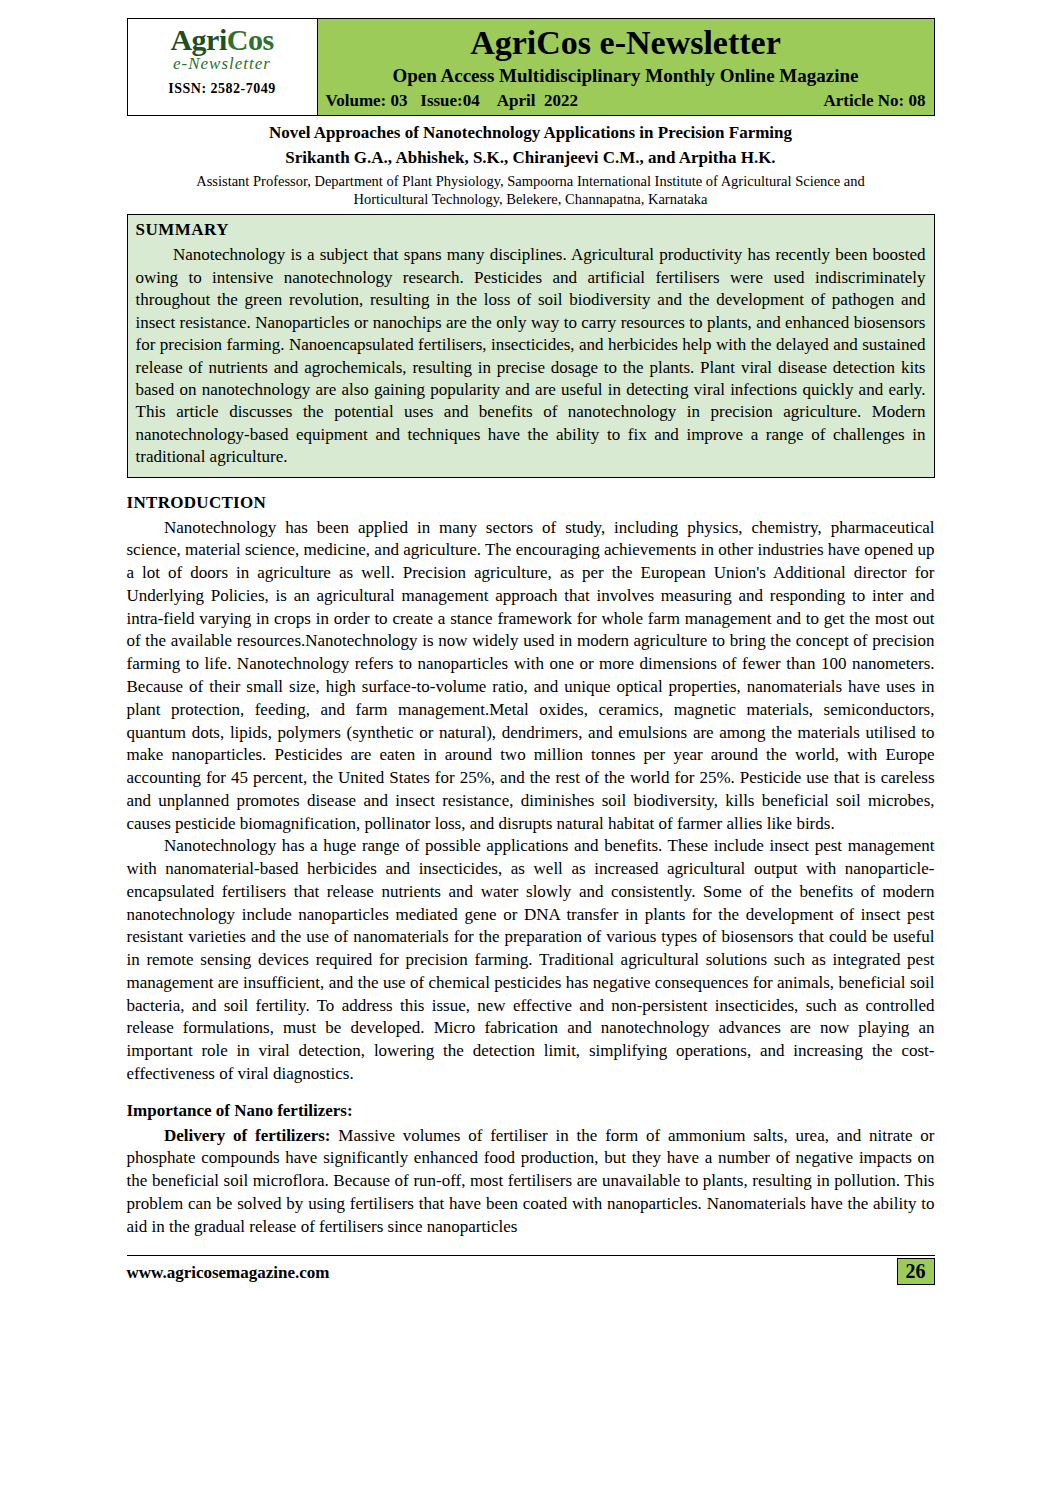Agri Cos
e-Newsletter
ISSN: 2582-7049
AgriCos e-Newsletter
Open Access Multidisciplinary Monthly Online Magazine
Volume: 03 Issue:04 April 2022 Article No: 08
Novel Approaches of Nanotechnology Applications in Precision Farming
Srikanth G.A., Abhishek, S.K., Chiranjeevi C.M., and Arpitha H.K.
Assistant Professor, Department of Plant Physiology, Sampoorna International Institute of Agricultural Science and
Horticultural Technology, Belekere, Channapatna, Karnataka
SUMMARY
Nanotechnology is a subject that spans many disciplines. Agricultural productivity has recently been boosted owing to intensive nanotechnology research. Pesticides and artificial fertilisers were used indiscriminately throughout the green revolution, resulting in the loss of soil biodiversity and the development of pathogen and insect resistance. Nanoparticles or nanochips are the only way to carry resources to plants, and enhanced biosensors for precision farming. Nanoencapsulated fertilisers, insecticides, and herbicides help with the delayed and sustained release of nutrients and agrochemicals, resulting in precise dosage to the plants. Plant viral disease detection kits based on nanotechnology are also gaining popularity and are useful in detecting viral infections quickly and early. This article discusses the potential uses and benefits of nanotechnology in precision agriculture. Modern nanotechnology-based equipment and techniques have the ability to fix and improve a range of challenges in traditional agriculture.
INTRODUCTION
Nanotechnology has been applied in many sectors of study, including physics, chemistry, pharmaceutical science, material science, medicine, and agriculture. The encouraging achievements in other industries have opened up a lot of doors in agriculture as well. Precision agriculture, as per the European Union's Additional director for Underlying Policies, is an agricultural management approach that involves measuring and responding to inter and intra-field varying in crops in order to create a stance framework for whole farm management and to get the most out of the available resources.Nanotechnology is now widely used in modern agriculture to bring the concept of precision farming to life. Nanotechnology refers to nanoparticles with one or more dimensions of fewer than 100 nanometers. Because of their small size, high surface-to-volume ratio, and unique optical properties, nanomaterials have uses in plant protection, feeding, and farm management.Metal oxides, ceramics, magnetic materials, semiconductors, quantum dots, lipids, polymers (synthetic or natural), dendrimers, and emulsions are among the materials utilised to make nanoparticles. Pesticides are eaten in around two million tonnes per year around the world, with Europe accounting for 45 percent, the United States for 25%, and the rest of the world for 25%. Pesticide use that is careless and unplanned promotes disease and insect resistance, diminishes soil biodiversity, kills beneficial soil microbes, causes pesticide biomagnification, pollinator loss, and disrupts natural habitat of farmer allies like birds.
Nanotechnology has a huge range of possible applications and benefits. These include insect pest management with nanomaterial-based herbicides and insecticides, as well as increased agricultural output with nanoparticle-encapsulated fertilisers that release nutrients and water slowly and consistently. Some of the benefits of modern nanotechnology include nanoparticles mediated gene or DNA transfer in plants for the development of insect pest resistant varieties and the use of nanomaterials for the preparation of various types of biosensors that could be useful in remote sensing devices required for precision farming. Traditional agricultural solutions such as integrated pest management are insufficient, and the use of chemical pesticides has negative consequences for animals, beneficial soil bacteria, and soil fertility. To address this issue, new effective and non-persistent insecticides, such as controlled release formulations, must be developed. Micro fabrication and nanotechnology advances are now playing an important role in viral detection, lowering the detection limit, simplifying operations, and increasing the cost-effectiveness of viral diagnostics.
Importance of Nano fertilizers:
Delivery of fertilizers: Massive volumes of fertiliser in the form of ammonium salts, urea, and nitrate or phosphate compounds have significantly enhanced food production, but they have a number of negative impacts on the beneficial soil microflora. Because of run-off, most fertilisers are unavailable to plants, resulting in pollution. This problem can be solved by using fertilisers that have been coated with nanoparticles. Nanomaterials have the ability to aid in the gradual release of fertilisers since nanoparticles
www.agricosemagazine.com
26